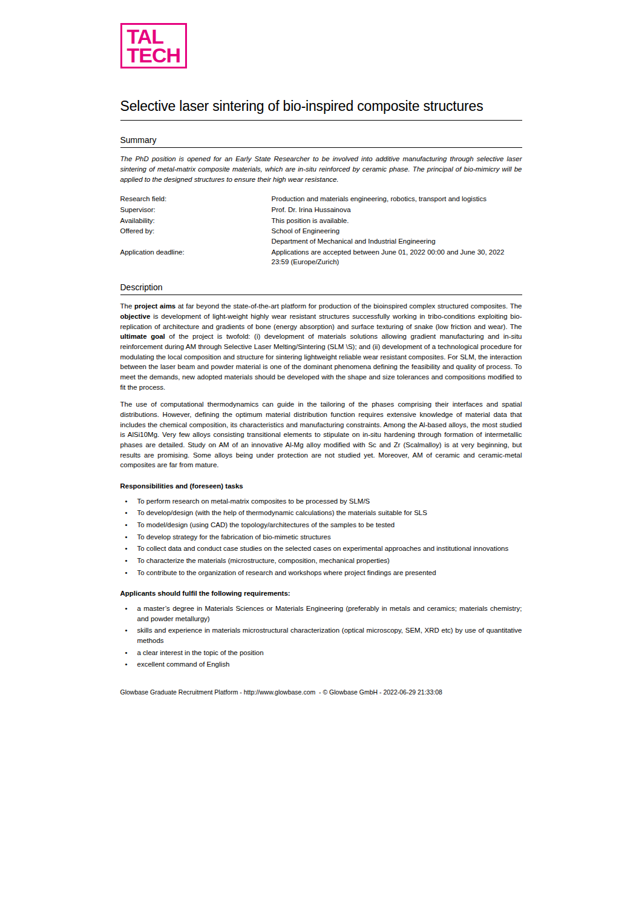TAL TECH
Selective laser sintering of bio-inspired composite structures
Summary
The PhD position is opened for an Early State Researcher to be involved into additive manufacturing through selective laser sintering of metal-matrix composite materials, which are in-situ reinforced by ceramic phase. The principal of bio-mimicry will be applied to the designed structures to ensure their high wear resistance.
| Research field: | Production and materials engineering, robotics, transport and logistics |
| Supervisor: | Prof. Dr. Irina Hussainova |
| Availability: | This position is available. |
| Offered by: | School of Engineering Department of Mechanical and Industrial Engineering |
| Application deadline: | Applications are accepted between June 01, 2022 00:00 and June 30, 2022 23:59 (Europe/Zurich) |
Description
The project aims at far beyond the state-of-the-art platform for production of the bioinspired complex structured composites. The objective is development of light-weight highly wear resistant structures successfully working in tribo-conditions exploiting bio-replication of architecture and gradients of bone (energy absorption) and surface texturing of snake (low friction and wear). The ultimate goal of the project is twofold: (i) development of materials solutions allowing gradient manufacturing and in-situ reinforcement during AM through Selective Laser Melting/Sintering (SLM \S); and (ii) development of a technological procedure for modulating the local composition and structure for sintering lightweight reliable wear resistant composites. For SLM, the interaction between the laser beam and powder material is one of the dominant phenomena defining the feasibility and quality of process. To meet the demands, new adopted materials should be developed with the shape and size tolerances and compositions modified to fit the process.
The use of computational thermodynamics can guide in the tailoring of the phases comprising their interfaces and spatial distributions. However, defining the optimum material distribution function requires extensive knowledge of material data that includes the chemical composition, its characteristics and manufacturing constraints. Among the Al-based alloys, the most studied is AlSi10Mg. Very few alloys consisting transitional elements to stipulate on in-situ hardening through formation of intermetallic phases are detailed. Study on AM of an innovative Al-Mg alloy modified with Sc and Zr (Scalmalloy) is at very beginning, but results are promising. Some alloys being under protection are not studied yet. Moreover, AM of ceramic and ceramic-metal composites are far from mature.
Responsibilities and (foreseen) tasks
To perform research on metal-matrix composites to be processed by SLM/S
To develop/design (with the help of thermodynamic calculations) the materials suitable for SLS
To model/design (using CAD) the topology/architectures of the samples to be tested
To develop strategy for the fabrication of bio-mimetic structures
To collect data and conduct case studies on the selected cases on experimental approaches and institutional innovations
To characterize the materials (microstructure, composition, mechanical properties)
To contribute to the organization of research and workshops where project findings are presented
Applicants should fulfil the following requirements:
a master’s degree in Materials Sciences or Materials Engineering (preferably in metals and ceramics; materials chemistry; and powder metallurgy)
skills and experience in materials microstructural characterization (optical microscopy, SEM, XRD etc) by use of quantitative methods
a clear interest in the topic of the position
excellent command of English
Glowbase Graduate Recruitment Platform - http://www.glowbase.com - © Glowbase GmbH - 2022-06-29 21:33:08